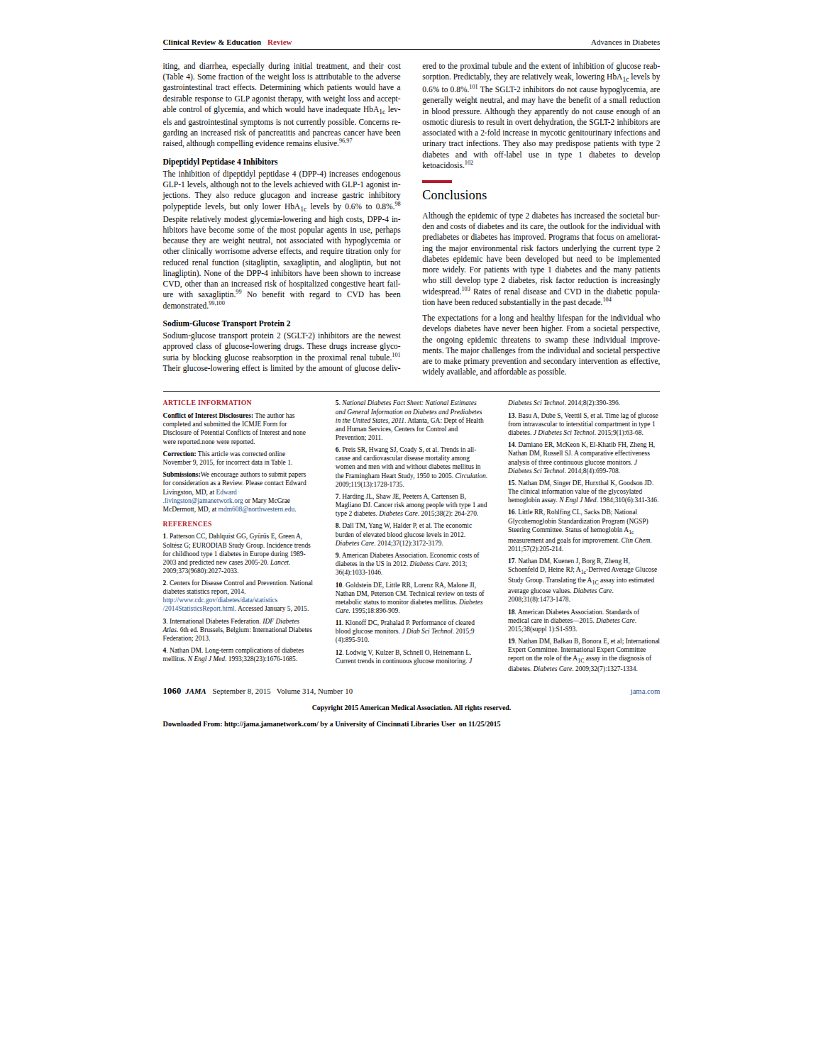Clinical Review & Education Review
Advances in Diabetes
iting, and diarrhea, especially during initial treatment, and their cost (Table 4). Some fraction of the weight loss is attributable to the adverse gastrointestinal tract effects. Determining which patients would have a desirable response to GLP agonist therapy, with weight loss and acceptable control of glycemia, and which would have inadequate HbA1c levels and gastrointestinal symptoms is not currently possible. Concerns regarding an increased risk of pancreatitis and pancreas cancer have been raised, although compelling evidence remains elusive.96,97
Dipeptidyl Peptidase 4 Inhibitors
The inhibition of dipeptidyl peptidase 4 (DPP-4) increases endogenous GLP-1 levels, although not to the levels achieved with GLP-1 agonist injections. They also reduce glucagon and increase gastric inhibitory polypeptide levels, but only lower HbA1c levels by 0.6% to 0.8%.98 Despite relatively modest glycemia-lowering and high costs, DPP-4 inhibitors have become some of the most popular agents in use, perhaps because they are weight neutral, not associated with hypoglycemia or other clinically worrisome adverse effects, and require titration only for reduced renal function (sitagliptin, saxagliptin, and alogliptin, but not linagliptin). None of the DPP-4 inhibitors have been shown to increase CVD, other than an increased risk of hospitalized congestive heart failure with saxagliptin.99 No benefit with regard to CVD has been demonstrated.99,100
Sodium-Glucose Transport Protein 2
Sodium-glucose transport protein 2 (SGLT-2) inhibitors are the newest approved class of glucose-lowering drugs. These drugs increase glycosuria by blocking glucose reabsorption in the proximal renal tubule.101 Their glucose-lowering effect is limited by the amount of glucose delivered to the proximal tubule and the extent of inhibition of glucose reabsorption. Predictably, they are relatively weak, lowering HbA1c levels by 0.6% to 0.8%.101 The SGLT-2 inhibitors do not cause hypoglycemia, are generally weight neutral, and may have the benefit of a small reduction in blood pressure. Although they apparently do not cause enough of an osmotic diuresis to result in overt dehydration, the SGLT-2 inhibitors are associated with a 2-fold increase in mycotic genitourinary infections and urinary tract infections. They also may predispose patients with type 2 diabetes and with off-label use in type 1 diabetes to develop ketoacidosis.102
Conclusions
Although the epidemic of type 2 diabetes has increased the societal burden and costs of diabetes and its care, the outlook for the individual with prediabetes or diabetes has improved. Programs that focus on ameliorating the major environmental risk factors underlying the current type 2 diabetes epidemic have been developed but need to be implemented more widely. For patients with type 1 diabetes and the many patients who still develop type 2 diabetes, risk factor reduction is increasingly widespread.103 Rates of renal disease and CVD in the diabetic population have been reduced substantially in the past decade.104
The expectations for a long and healthy lifespan for the individual who develops diabetes have never been higher. From a societal perspective, the ongoing epidemic threatens to swamp these individual improvements. The major challenges from the individual and societal perspective are to make primary prevention and secondary intervention as effective, widely available, and affordable as possible.
ARTICLE INFORMATION
Conflict of Interest Disclosures: The author has completed and submitted the ICMJE Form for Disclosure of Potential Conflicts of Interest and none were reported.none were reported.
Correction: This article was corrected online November 9, 2015, for incorrect data in Table 1.
Submissions: We encourage authors to submit papers for consideration as a Review. Please contact Edward Livingston, MD, at Edward .livingston@jamanetwork.org or Mary McGrae McDermott, MD, at mdm608@northwestern.edu.
REFERENCES
1. Patterson CC, Dahlquist GG, Gyürüs E, Green A, Soltész G; EURODIAB Study Group. Incidence trends for childhood type 1 diabetes in Europe during 1989-2003 and predicted new cases 2005-20. Lancet. 2009;373(9680):2027-2033.
2. Centers for Disease Control and Prevention. National diabetes statistics report, 2014. http://www.cdc.gov/diabetes/data/statistics /2014StatisticsReport.html. Accessed January 5, 2015.
3. International Diabetes Federation. IDF Diabetes Atlas. 6th ed. Brussels, Belgium: International Diabetes Federation; 2013.
4. Nathan DM. Long-term complications of diabetes mellitus. N Engl J Med. 1993;328(23):1676-1685.
5. National Diabetes Fact Sheet: National Estimates and General Information on Diabetes and Prediabetes in the United States, 2011. Atlanta, GA: Dept of Health and Human Services, Centers for Control and Prevention; 2011.
6. Preis SR, Hwang SJ, Coady S, et al. Trends in all-cause and cardiovascular disease mortality among women and men with and without diabetes mellitus in the Framingham Heart Study, 1950 to 2005. Circulation. 2009;119(13):1728-1735.
7. Harding JL, Shaw JE, Peeters A, Cartensen B, Magliano DJ. Cancer risk among people with type 1 and type 2 diabetes. Diabetes Care. 2015;38(2): 264-270.
8. Dall TM, Yang W, Halder P, et al. The economic burden of elevated blood glucose levels in 2012. Diabetes Care. 2014;37(12):3172-3179.
9. American Diabetes Association. Economic costs of diabetes in the US in 2012. Diabetes Care. 2013; 36(4):1033-1046.
10. Goldstein DE, Little RR, Lorenz RA, Malone JI, Nathan DM, Peterson CM. Technical review on tests of metabolic status to monitor diabetes mellitus. Diabetes Care. 1995;18:896-909.
11. Klonoff DC, Prahalad P. Performance of cleared blood glucose monitors. J Diab Sci Technol. 2015;9 (4):895-910.
12. Lodwig V, Kulzer B, Schnell O, Heinemann L. Current trends in continuous glucose monitoring. J Diabetes Sci Technol. 2014;8(2):390-396.
13. Basu A, Dube S, Veettil S, et al. Time lag of glucose from intravascular to interstitial compartment in type 1 diabetes. J Diabetes Sci Technol. 2015;9(1):63-68.
14. Damiano ER, McKeon K, El-Khatib FH, Zheng H, Nathan DM, Russell SJ. A comparative effectiveness analysis of three continuous glucose monitors. J Diabetes Sci Technol. 2014;8(4):699-708.
15. Nathan DM, Singer DE, Hurxthal K, Goodson JD. The clinical information value of the glycosylated hemoglobin assay. N Engl J Med. 1984;310(6):341-346.
16. Little RR, Rohlfing CL, Sacks DB; National Glycohemoglobin Standardization Program (NGSP) Steering Committee. Status of hemoglobin A1c measurement and goals for improvement. Clin Chem. 2011;57(2):205-214.
17. Nathan DM, Kuenen J, Borg R, Zheng H, Schoenfeld D, Heine RJ; A1c-Derived Average Glucose Study Group. Translating the A1C assay into estimated average glucose values. Diabetes Care. 2008;31(8):1473-1478.
18. American Diabetes Association. Standards of medical care in diabetes—2015. Diabetes Care. 2015;38(suppl 1):S1-S93.
19. Nathan DM, Balkau B, Bonora E, et al; International Expert Committee. International Expert Committee report on the role of the A1C assay in the diagnosis of diabetes. Diabetes Care. 2009;32(7):1327-1334.
1060 JAMA September 8, 2015 Volume 314, Number 10
jama.com
Copyright 2015 American Medical Association. All rights reserved.
Downloaded From: http://jama.jamanetwork.com/ by a University of Cincinnati Libraries User on 11/25/2015